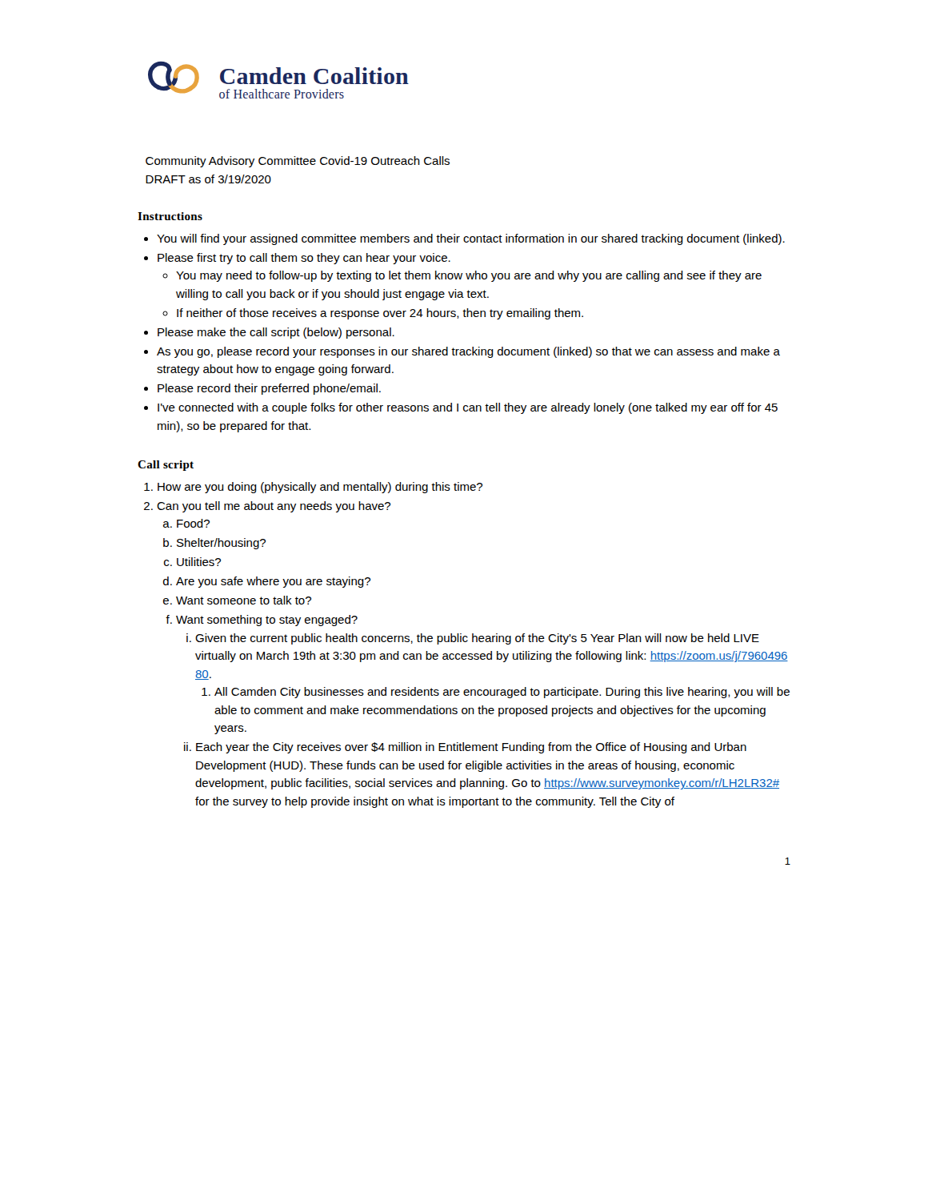Camden Coalition
of Healthcare Providers
Community Advisory Committee Covid-19 Outreach Calls
DRAFT as of 3/19/2020
Instructions
You will find your assigned committee members and their contact information in our shared tracking document (linked).
Please first try to call them so they can hear your voice.
You may need to follow-up by texting to let them know who you are and why you are calling and see if they are willing to call you back or if you should just engage via text.
If neither of those receives a response over 24 hours, then try emailing them.
Please make the call script (below) personal.
As you go, please record your responses in our shared tracking document (linked) so that we can assess and make a strategy about how to engage going forward.
Please record their preferred phone/email.
I've connected with a couple folks for other reasons and I can tell they are already lonely (one talked my ear off for 45 min), so be prepared for that.
Call script
How are you doing (physically and mentally) during this time?
Can you tell me about any needs you have?
Food?
Shelter/housing?
Utilities?
Are you safe where you are staying?
Want someone to talk to?
Want something to stay engaged?
Given the current public health concerns, the public hearing of the City's 5 Year Plan will now be held LIVE virtually on March 19th at 3:30 pm and can be accessed by utilizing the following link: https://zoom.us/j/796049680.
All Camden City businesses and residents are encouraged to participate. During this live hearing, you will be able to comment and make recommendations on the proposed projects and objectives for the upcoming years.
Each year the City receives over $4 million in Entitlement Funding from the Office of Housing and Urban Development (HUD). These funds can be used for eligible activities in the areas of housing, economic development, public facilities, social services and planning. Go to https://www.surveymonkey.com/r/LH2LR32# for the survey to help provide insight on what is important to the community. Tell the City of
1